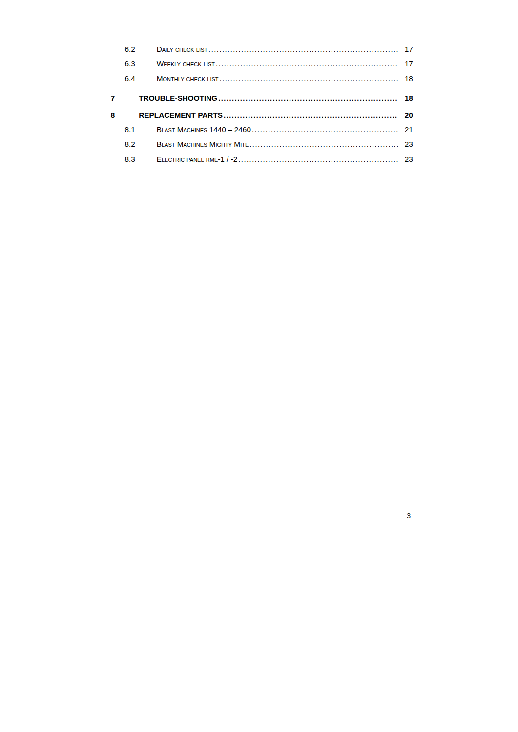6.2 Daily check list ................................................................................................. 17
6.3 Weekly check list .............................................................................................. 17
6.4 Monthly check list ............................................................................................ 18
7 TROUBLE-SHOOTING .................................................................................... 18
8 REPLACEMENT PARTS ............................................................................... 20
8.1 Blast Machines 1440 – 2460 ............................................................................... 21
8.2 Blast Machines Mighty Mite ............................................................................... 23
8.3 Electric panel RME-1 / -2 .................................................................................... 23
3